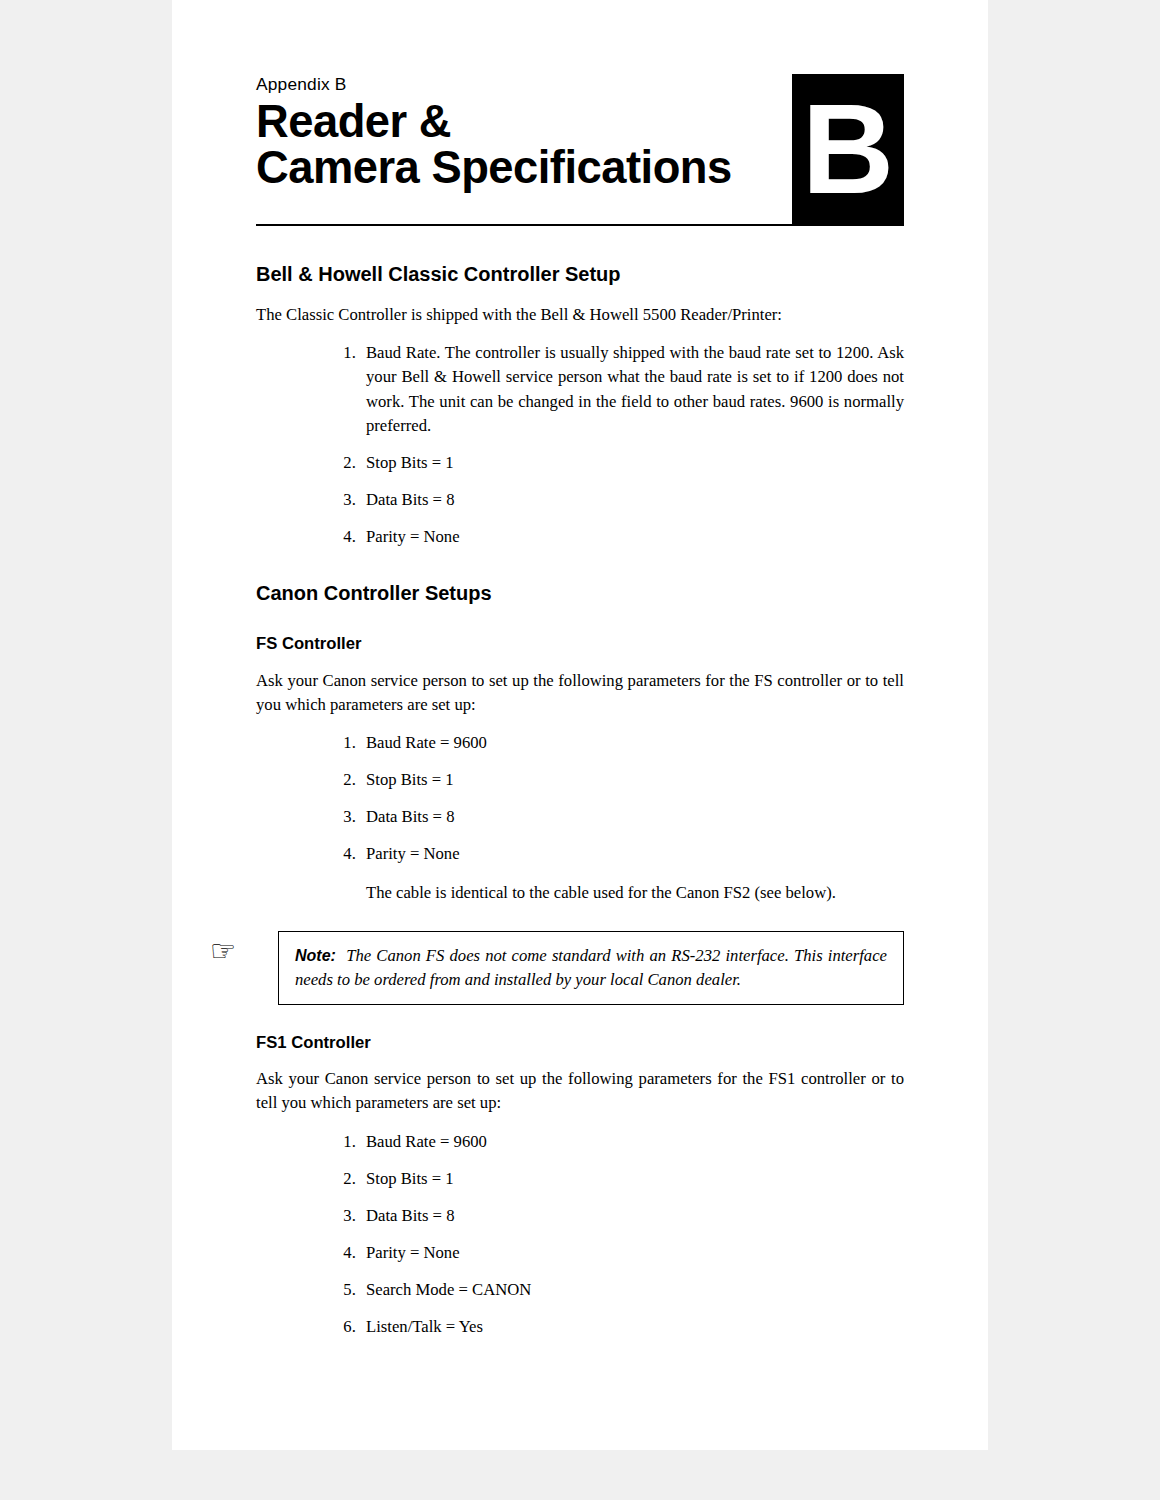Appendix B
Reader &
Camera Specifications
B
Bell & Howell Classic Controller Setup
The Classic Controller is shipped with the Bell & Howell 5500 Reader/Printer:
Baud Rate. The controller is usually shipped with the baud rate set to 1200. Ask your Bell & Howell service person what the baud rate is set to if 1200 does not work. The unit can be changed in the field to other baud rates. 9600 is normally preferred.
Stop Bits = 1
Data Bits = 8
Parity = None
Canon Controller Setups
FS Controller
Ask your Canon service person to set up the following parameters for the FS controller or to tell you which parameters are set up:
Baud Rate = 9600
Stop Bits = 1
Data Bits = 8
Parity = None
The cable is identical to the cable used for the Canon FS2 (see below).
☞
Note: The Canon FS does not come standard with an RS-232 interface. This interface needs to be ordered from and installed by your local Canon dealer.
FS1 Controller
Ask your Canon service person to set up the following parameters for the FS1 controller or to tell you which parameters are set up:
Baud Rate = 9600
Stop Bits = 1
Data Bits = 8
Parity = None
Search Mode = CANON
Listen/Talk = Yes